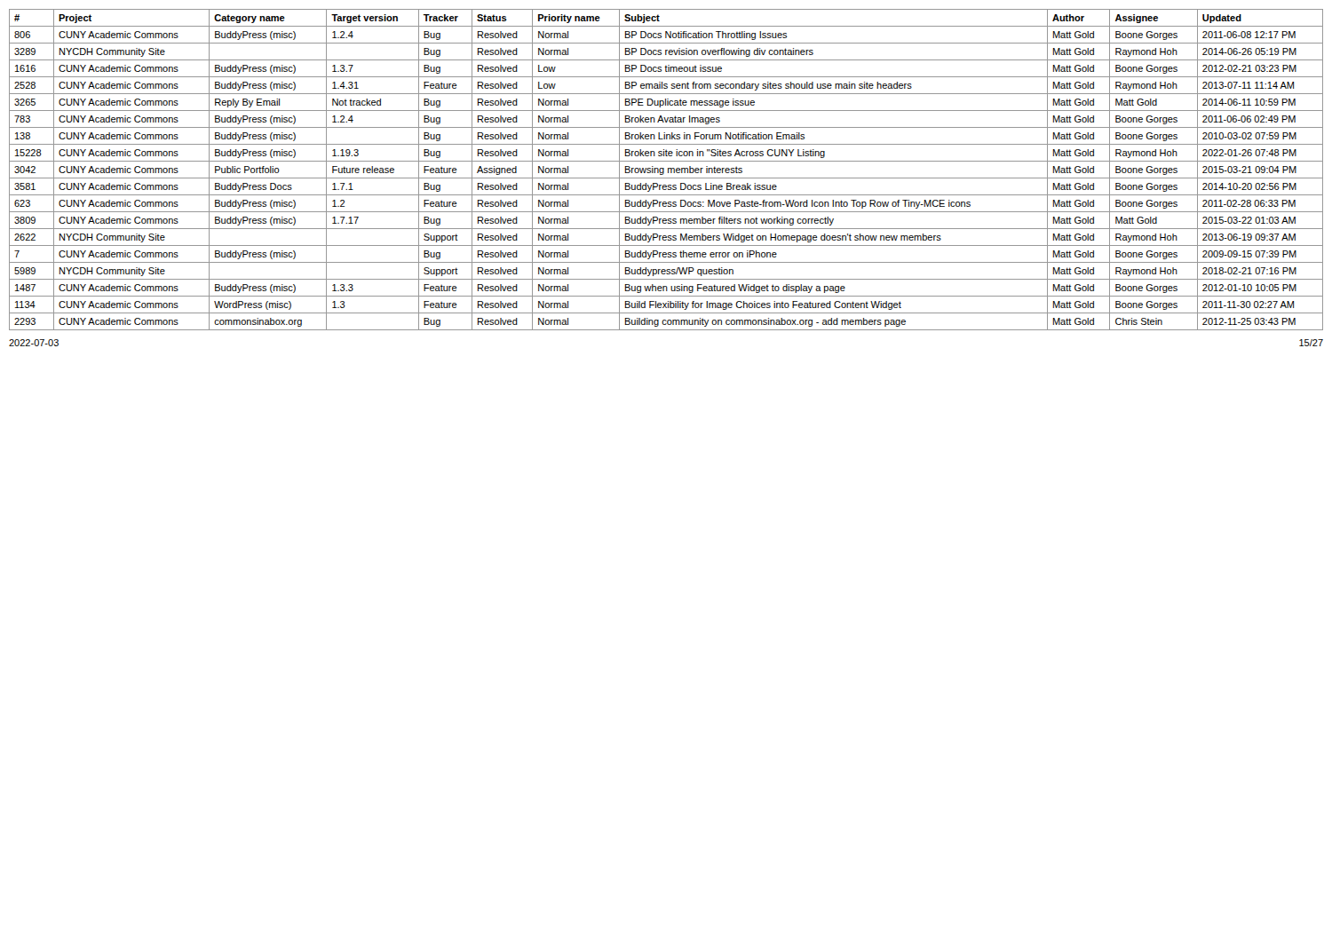| # | Project | Category name | Target version | Tracker | Status | Priority name | Subject | Author | Assignee | Updated |
| --- | --- | --- | --- | --- | --- | --- | --- | --- | --- | --- |
| 806 | CUNY Academic Commons | BuddyPress (misc) | 1.2.4 | Bug | Resolved | Normal | BP Docs Notification Throttling Issues | Matt Gold | Boone Gorges | 2011-06-08 12:17 PM |
| 3289 | NYCDH Community Site | | | Bug | Resolved | Normal | BP Docs revision overflowing div containers | Matt Gold | Raymond Hoh | 2014-06-26 05:19 PM |
| 1616 | CUNY Academic Commons | BuddyPress (misc) | 1.3.7 | Bug | Resolved | Low | BP Docs timeout issue | Matt Gold | Boone Gorges | 2012-02-21 03:23 PM |
| 2528 | CUNY Academic Commons | BuddyPress (misc) | 1.4.31 | Feature | Resolved | Low | BP emails sent from secondary sites should use main site headers | Matt Gold | Raymond Hoh | 2013-07-11 11:14 AM |
| 3265 | CUNY Academic Commons | Reply By Email | Not tracked | Bug | Resolved | Normal | BPE Duplicate message issue | Matt Gold | Matt Gold | 2014-06-11 10:59 PM |
| 783 | CUNY Academic Commons | BuddyPress (misc) | 1.2.4 | Bug | Resolved | Normal | Broken Avatar Images | Matt Gold | Boone Gorges | 2011-06-06 02:49 PM |
| 138 | CUNY Academic Commons | BuddyPress (misc) | | Bug | Resolved | Normal | Broken Links in Forum Notification Emails | Matt Gold | Boone Gorges | 2010-03-02 07:59 PM |
| 15228 | CUNY Academic Commons | BuddyPress (misc) | 1.19.3 | Bug | Resolved | Normal | Broken site icon in "Sites Across CUNY Listing | Matt Gold | Raymond Hoh | 2022-01-26 07:48 PM |
| 3042 | CUNY Academic Commons | Public Portfolio | Future release | Feature | Assigned | Normal | Browsing member interests | Matt Gold | Boone Gorges | 2015-03-21 09:04 PM |
| 3581 | CUNY Academic Commons | BuddyPress Docs | 1.7.1 | Bug | Resolved | Normal | BuddyPress Docs Line Break issue | Matt Gold | Boone Gorges | 2014-10-20 02:56 PM |
| 623 | CUNY Academic Commons | BuddyPress (misc) | 1.2 | Feature | Resolved | Normal | BuddyPress Docs: Move Paste-from-Word Icon Into Top Row of Tiny-MCE icons | Matt Gold | Boone Gorges | 2011-02-28 06:33 PM |
| 3809 | CUNY Academic Commons | BuddyPress (misc) | 1.7.17 | Bug | Resolved | Normal | BuddyPress member filters not working correctly | Matt Gold | Matt Gold | 2015-03-22 01:03 AM |
| 2622 | NYCDH Community Site | | | Support | Resolved | Normal | BuddyPress Members Widget on Homepage doesn't show new members | Matt Gold | Raymond Hoh | 2013-06-19 09:37 AM |
| 7 | CUNY Academic Commons | BuddyPress (misc) | | Bug | Resolved | Normal | BuddyPress theme error on iPhone | Matt Gold | Boone Gorges | 2009-09-15 07:39 PM |
| 5989 | NYCDH Community Site | | | Support | Resolved | Normal | Buddypress/WP question | Matt Gold | Raymond Hoh | 2018-02-21 07:16 PM |
| 1487 | CUNY Academic Commons | BuddyPress (misc) | 1.3.3 | Feature | Resolved | Normal | Bug when using Featured Widget to display a page | Matt Gold | Boone Gorges | 2012-01-10 10:05 PM |
| 1134 | CUNY Academic Commons | WordPress (misc) | 1.3 | Feature | Resolved | Normal | Build Flexibility for Image Choices into Featured Content Widget | Matt Gold | Boone Gorges | 2011-11-30 02:27 AM |
| 2293 | CUNY Academic Commons | commonsinabox.org | | Bug | Resolved | Normal | Building community on commonsinabox.org - add members page | Matt Gold | Chris Stein | 2012-11-25 03:43 PM |
2022-07-03 15/27